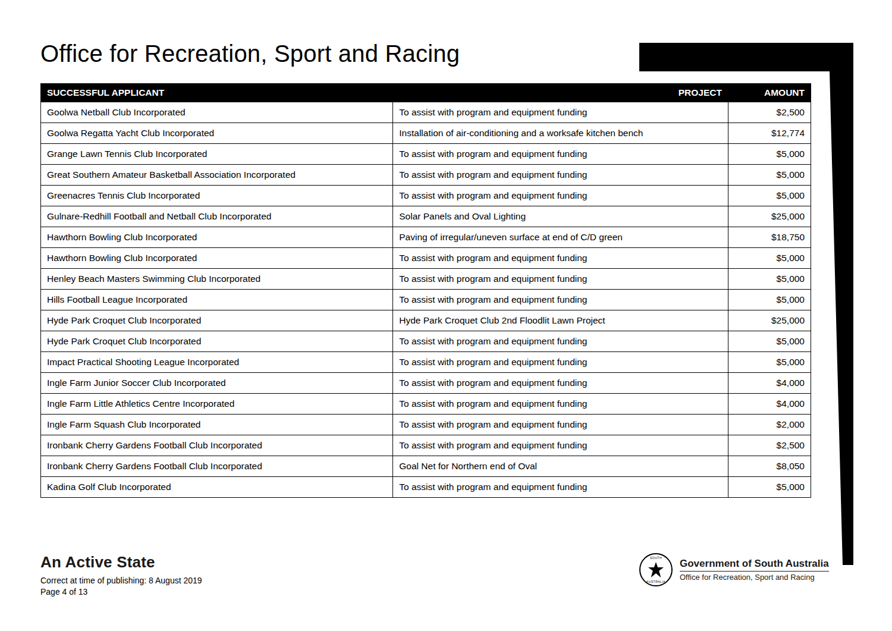Office for Recreation, Sport and Racing
| SUCCESSFUL APPLICANT | PROJECT | AMOUNT |
| --- | --- | --- |
| Goolwa Netball Club Incorporated | To assist with program and equipment funding | $2,500 |
| Goolwa Regatta Yacht Club Incorporated | Installation of air-conditioning and a worksafe kitchen bench | $12,774 |
| Grange Lawn Tennis Club Incorporated | To assist with program and equipment funding | $5,000 |
| Great Southern Amateur Basketball Association Incorporated | To assist with program and equipment funding | $5,000 |
| Greenacres Tennis Club Incorporated | To assist with program and equipment funding | $5,000 |
| Gulnare-Redhill Football and Netball Club Incorporated | Solar Panels and Oval Lighting | $25,000 |
| Hawthorn Bowling Club Incorporated | Paving of irregular/uneven surface at end of C/D green | $18,750 |
| Hawthorn Bowling Club Incorporated | To assist with program and equipment funding | $5,000 |
| Henley Beach Masters Swimming Club Incorporated | To assist with program and equipment funding | $5,000 |
| Hills Football League Incorporated | To assist with program and equipment funding | $5,000 |
| Hyde Park Croquet Club Incorporated | Hyde Park Croquet Club 2nd Floodlit Lawn Project | $25,000 |
| Hyde Park Croquet Club Incorporated | To assist with program and equipment funding | $5,000 |
| Impact Practical Shooting League Incorporated | To assist with program and equipment funding | $5,000 |
| Ingle Farm Junior Soccer Club Incorporated | To assist with program and equipment funding | $4,000 |
| Ingle Farm Little Athletics Centre Incorporated | To assist with program and equipment funding | $4,000 |
| Ingle Farm Squash Club Incorporated | To assist with program and equipment funding | $2,000 |
| Ironbank Cherry Gardens Football Club Incorporated | To assist with program and equipment funding | $2,500 |
| Ironbank Cherry Gardens Football Club Incorporated | Goal Net for Northern end of Oval | $8,050 |
| Kadina Golf Club Incorporated | To assist with program and equipment funding | $5,000 |
An Active State
Correct at time of publishing: 8 August 2019
Page 4 of 13
SOUTH AUSTRALIA
Government of South Australia
Office for Recreation, Sport and Racing